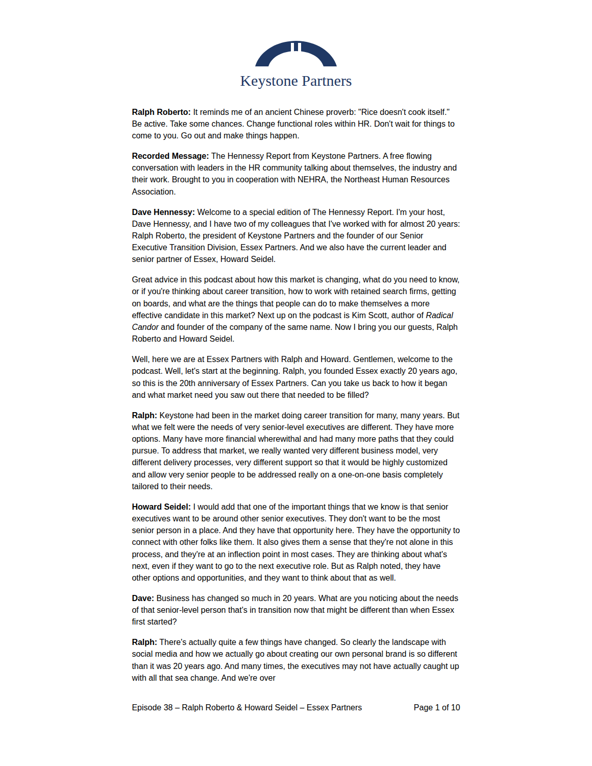Keystone Partners
Ralph Roberto: It reminds me of an ancient Chinese proverb: "Rice doesn't cook itself." Be active. Take some chances. Change functional roles within HR. Don't wait for things to come to you. Go out and make things happen.
Recorded Message: The Hennessy Report from Keystone Partners. A free flowing conversation with leaders in the HR community talking about themselves, the industry and their work. Brought to you in cooperation with NEHRA, the Northeast Human Resources Association.
Dave Hennessy: Welcome to a special edition of The Hennessy Report. I'm your host, Dave Hennessy, and I have two of my colleagues that I've worked with for almost 20 years: Ralph Roberto, the president of Keystone Partners and the founder of our Senior Executive Transition Division, Essex Partners. And we also have the current leader and senior partner of Essex, Howard Seidel.
Great advice in this podcast about how this market is changing, what do you need to know, or if you're thinking about career transition, how to work with retained search firms, getting on boards, and what are the things that people can do to make themselves a more effective candidate in this market? Next up on the podcast is Kim Scott, author of Radical Candor and founder of the company of the same name. Now I bring you our guests, Ralph Roberto and Howard Seidel.
Well, here we are at Essex Partners with Ralph and Howard. Gentlemen, welcome to the podcast. Well, let's start at the beginning. Ralph, you founded Essex exactly 20 years ago, so this is the 20th anniversary of Essex Partners. Can you take us back to how it began and what market need you saw out there that needed to be filled?
Ralph: Keystone had been in the market doing career transition for many, many years. But what we felt were the needs of very senior-level executives are different. They have more options. Many have more financial wherewithal and had many more paths that they could pursue. To address that market, we really wanted very different business model, very different delivery processes, very different support so that it would be highly customized and allow very senior people to be addressed really on a one-on-one basis completely tailored to their needs.
Howard Seidel: I would add that one of the important things that we know is that senior executives want to be around other senior executives. They don't want to be the most senior person in a place. And they have that opportunity here. They have the opportunity to connect with other folks like them. It also gives them a sense that they're not alone in this process, and they're at an inflection point in most cases. They are thinking about what's next, even if they want to go to the next executive role. But as Ralph noted, they have other options and opportunities, and they want to think about that as well.
Dave: Business has changed so much in 20 years. What are you noticing about the needs of that senior-level person that's in transition now that might be different than when Essex first started?
Ralph: There's actually quite a few things have changed. So clearly the landscape with social media and how we actually go about creating our own personal brand is so different than it was 20 years ago. And many times, the executives may not have actually caught up with all that sea change. And we're over
Episode 38 – Ralph Roberto & Howard Seidel – Essex Partners Page 1 of 10